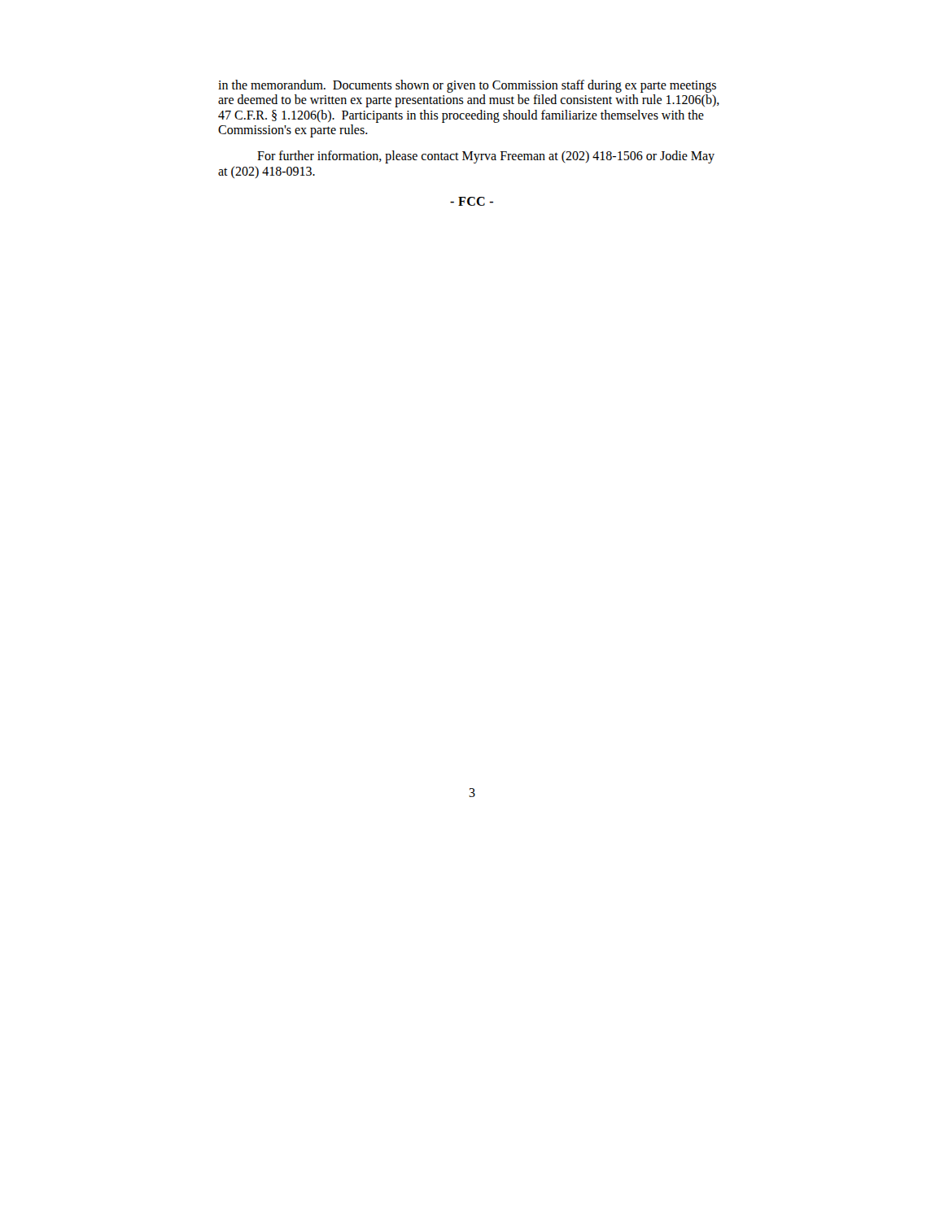in the memorandum. Documents shown or given to Commission staff during ex parte meetings are deemed to be written ex parte presentations and must be filed consistent with rule 1.1206(b), 47 C.F.R. § 1.1206(b). Participants in this proceeding should familiarize themselves with the Commission's ex parte rules.
For further information, please contact Myrva Freeman at (202) 418-1506 or Jodie May at (202) 418-0913.
- FCC -
3